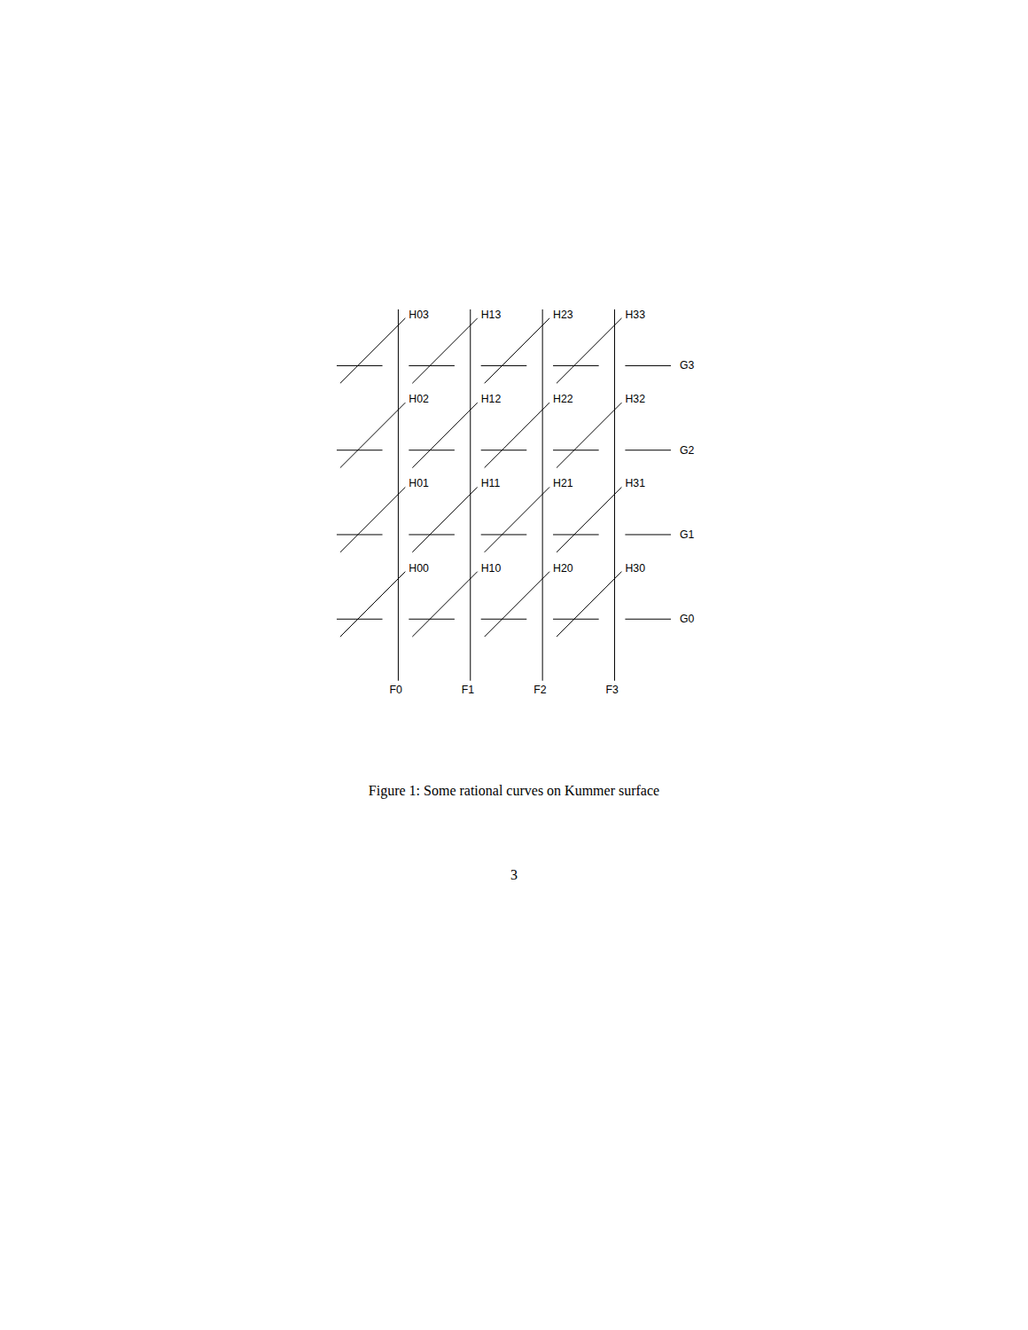H03 H13 H23 H33 H02 H12 H22 H32 H01 H11 H21 H31 H00 H10 H20 H30 G3 G2 G1 G0 F0 F1 F2 F3
Figure 1: Some rational curves on Kummer surface
3